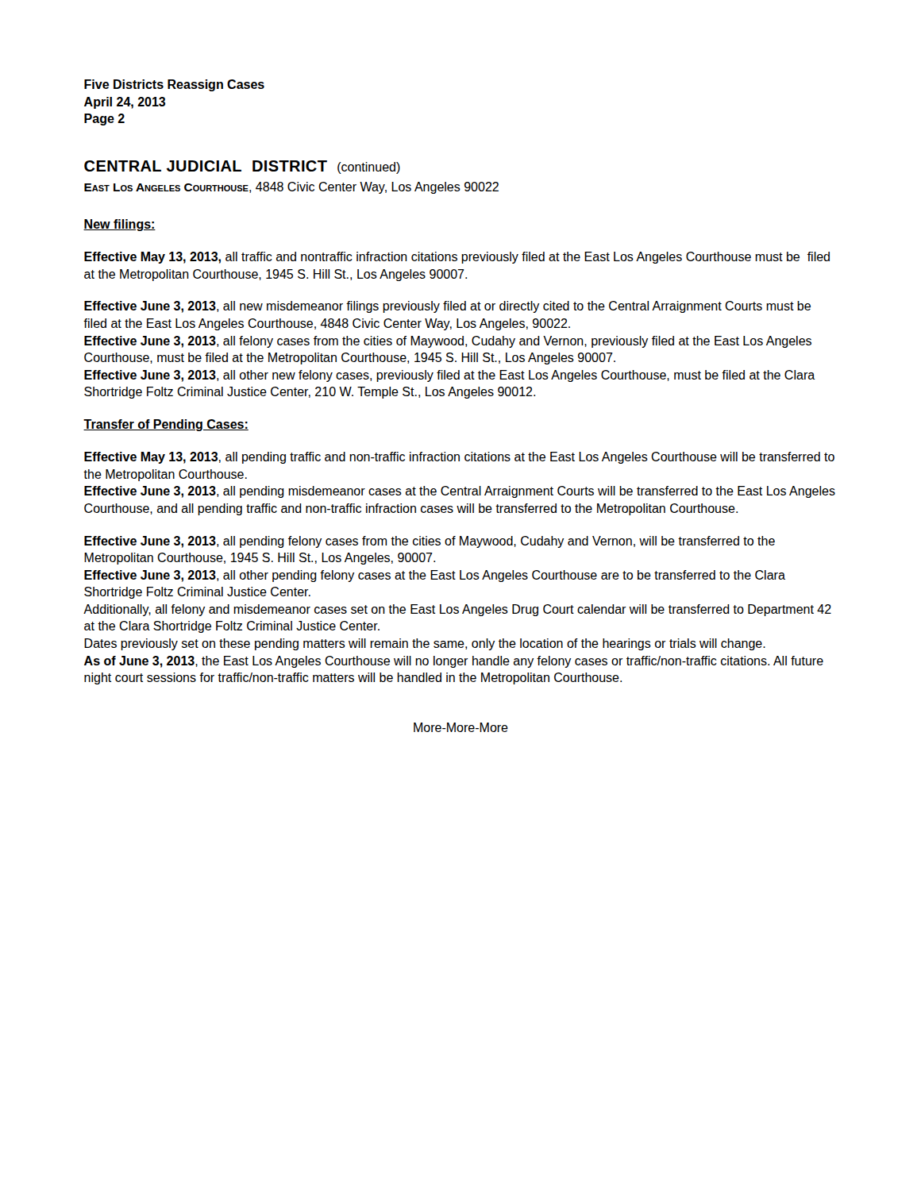Five Districts Reassign Cases
April 24, 2013
Page 2
CENTRAL JUDICIAL DISTRICT (continued)
East Los Angeles Courthouse, 4848 Civic Center Way, Los Angeles 90022
New filings:
Effective May 13, 2013, all traffic and nontraffic infraction citations previously filed at the East Los Angeles Courthouse must be filed at the Metropolitan Courthouse, 1945 S. Hill St., Los Angeles 90007.
Effective June 3, 2013, all new misdemeanor filings previously filed at or directly cited to the Central Arraignment Courts must be filed at the East Los Angeles Courthouse, 4848 Civic Center Way, Los Angeles, 90022.
Effective June 3, 2013, all felony cases from the cities of Maywood, Cudahy and Vernon, previously filed at the East Los Angeles Courthouse, must be filed at the Metropolitan Courthouse, 1945 S. Hill St., Los Angeles 90007.
Effective June 3, 2013, all other new felony cases, previously filed at the East Los Angeles Courthouse, must be filed at the Clara Shortridge Foltz Criminal Justice Center, 210 W. Temple St., Los Angeles 90012.
Transfer of Pending Cases:
Effective May 13, 2013, all pending traffic and non-traffic infraction citations at the East Los Angeles Courthouse will be transferred to the Metropolitan Courthouse.
Effective June 3, 2013, all pending misdemeanor cases at the Central Arraignment Courts will be transferred to the East Los Angeles Courthouse, and all pending traffic and non-traffic infraction cases will be transferred to the Metropolitan Courthouse.
Effective June 3, 2013, all pending felony cases from the cities of Maywood, Cudahy and Vernon, will be transferred to the Metropolitan Courthouse, 1945 S. Hill St., Los Angeles, 90007.
Effective June 3, 2013, all other pending felony cases at the East Los Angeles Courthouse are to be transferred to the Clara Shortridge Foltz Criminal Justice Center.
Additionally, all felony and misdemeanor cases set on the East Los Angeles Drug Court calendar will be transferred to Department 42 at the Clara Shortridge Foltz Criminal Justice Center.
Dates previously set on these pending matters will remain the same, only the location of the hearings or trials will change.
As of June 3, 2013, the East Los Angeles Courthouse will no longer handle any felony cases or traffic/non-traffic citations. All future night court sessions for traffic/non-traffic matters will be handled in the Metropolitan Courthouse.
More-More-More